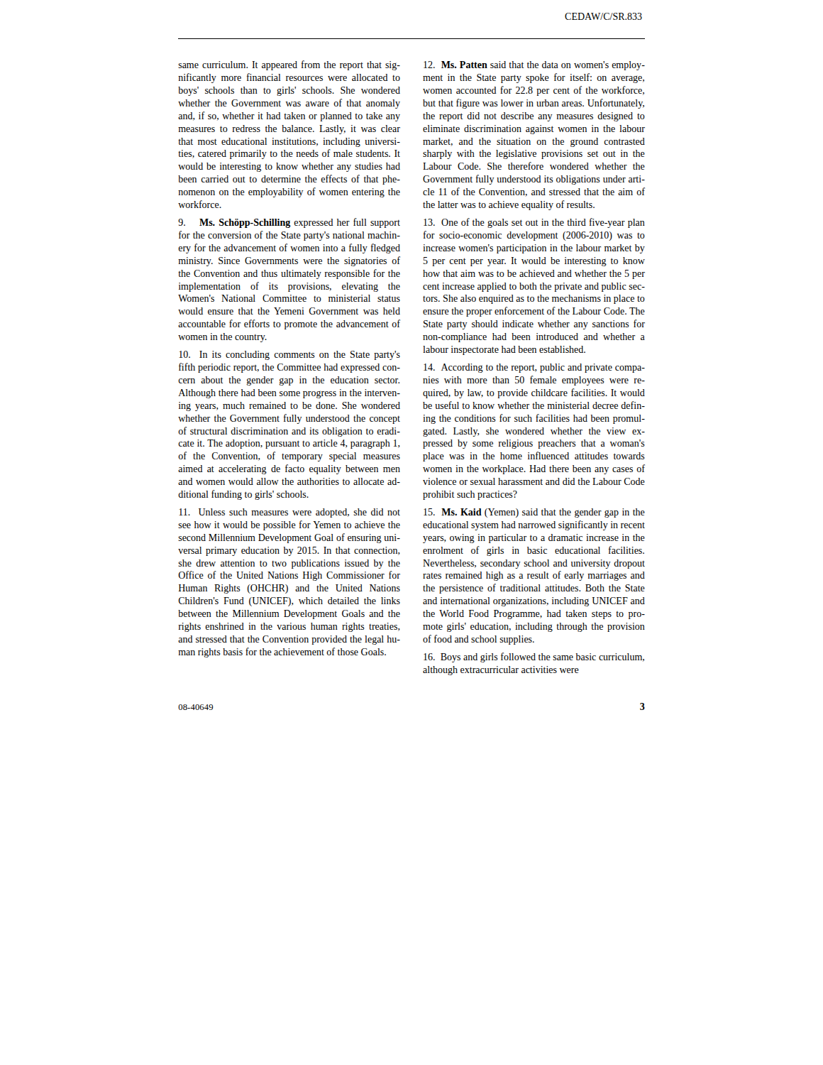CEDAW/C/SR.833
same curriculum. It appeared from the report that significantly more financial resources were allocated to boys' schools than to girls' schools. She wondered whether the Government was aware of that anomaly and, if so, whether it had taken or planned to take any measures to redress the balance. Lastly, it was clear that most educational institutions, including universities, catered primarily to the needs of male students. It would be interesting to know whether any studies had been carried out to determine the effects of that phenomenon on the employability of women entering the workforce.
9. Ms. Schöpp-Schilling expressed her full support for the conversion of the State party's national machinery for the advancement of women into a fully fledged ministry. Since Governments were the signatories of the Convention and thus ultimately responsible for the implementation of its provisions, elevating the Women's National Committee to ministerial status would ensure that the Yemeni Government was held accountable for efforts to promote the advancement of women in the country.
10. In its concluding comments on the State party's fifth periodic report, the Committee had expressed concern about the gender gap in the education sector. Although there had been some progress in the intervening years, much remained to be done. She wondered whether the Government fully understood the concept of structural discrimination and its obligation to eradicate it. The adoption, pursuant to article 4, paragraph 1, of the Convention, of temporary special measures aimed at accelerating de facto equality between men and women would allow the authorities to allocate additional funding to girls' schools.
11. Unless such measures were adopted, she did not see how it would be possible for Yemen to achieve the second Millennium Development Goal of ensuring universal primary education by 2015. In that connection, she drew attention to two publications issued by the Office of the United Nations High Commissioner for Human Rights (OHCHR) and the United Nations Children's Fund (UNICEF), which detailed the links between the Millennium Development Goals and the rights enshrined in the various human rights treaties, and stressed that the Convention provided the legal human rights basis for the achievement of those Goals.
12. Ms. Patten said that the data on women's employment in the State party spoke for itself: on average, women accounted for 22.8 per cent of the workforce, but that figure was lower in urban areas. Unfortunately, the report did not describe any measures designed to eliminate discrimination against women in the labour market, and the situation on the ground contrasted sharply with the legislative provisions set out in the Labour Code. She therefore wondered whether the Government fully understood its obligations under article 11 of the Convention, and stressed that the aim of the latter was to achieve equality of results.
13. One of the goals set out in the third five-year plan for socio-economic development (2006-2010) was to increase women's participation in the labour market by 5 per cent per year. It would be interesting to know how that aim was to be achieved and whether the 5 per cent increase applied to both the private and public sectors. She also enquired as to the mechanisms in place to ensure the proper enforcement of the Labour Code. The State party should indicate whether any sanctions for non-compliance had been introduced and whether a labour inspectorate had been established.
14. According to the report, public and private companies with more than 50 female employees were required, by law, to provide childcare facilities. It would be useful to know whether the ministerial decree defining the conditions for such facilities had been promulgated. Lastly, she wondered whether the view expressed by some religious preachers that a woman's place was in the home influenced attitudes towards women in the workplace. Had there been any cases of violence or sexual harassment and did the Labour Code prohibit such practices?
15. Ms. Kaid (Yemen) said that the gender gap in the educational system had narrowed significantly in recent years, owing in particular to a dramatic increase in the enrolment of girls in basic educational facilities. Nevertheless, secondary school and university dropout rates remained high as a result of early marriages and the persistence of traditional attitudes. Both the State and international organizations, including UNICEF and the World Food Programme, had taken steps to promote girls' education, including through the provision of food and school supplies.
16. Boys and girls followed the same basic curriculum, although extracurricular activities were
08-40649
3